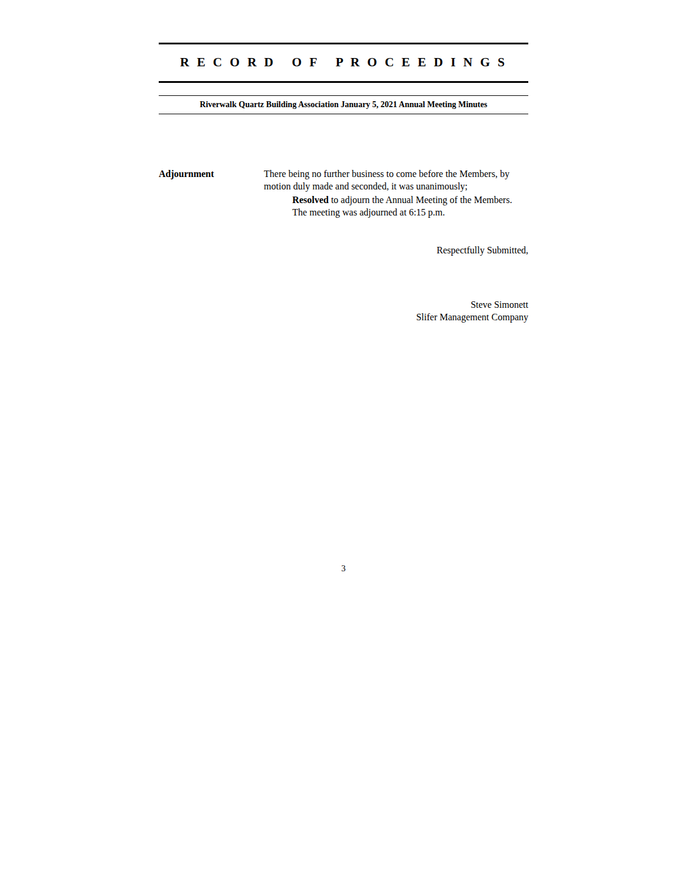R E C O R D O F P R O C E E D I N G S
Riverwalk Quartz Building Association January 5, 2021 Annual Meeting Minutes
Adjournment
There being no further business to come before the Members, by motion duly made and seconded, it was unanimously;
Resolved to adjourn the Annual Meeting of the Members. The meeting was adjourned at 6:15 p.m.
Respectfully Submitted,
Steve Simonett
Slifer Management Company
3